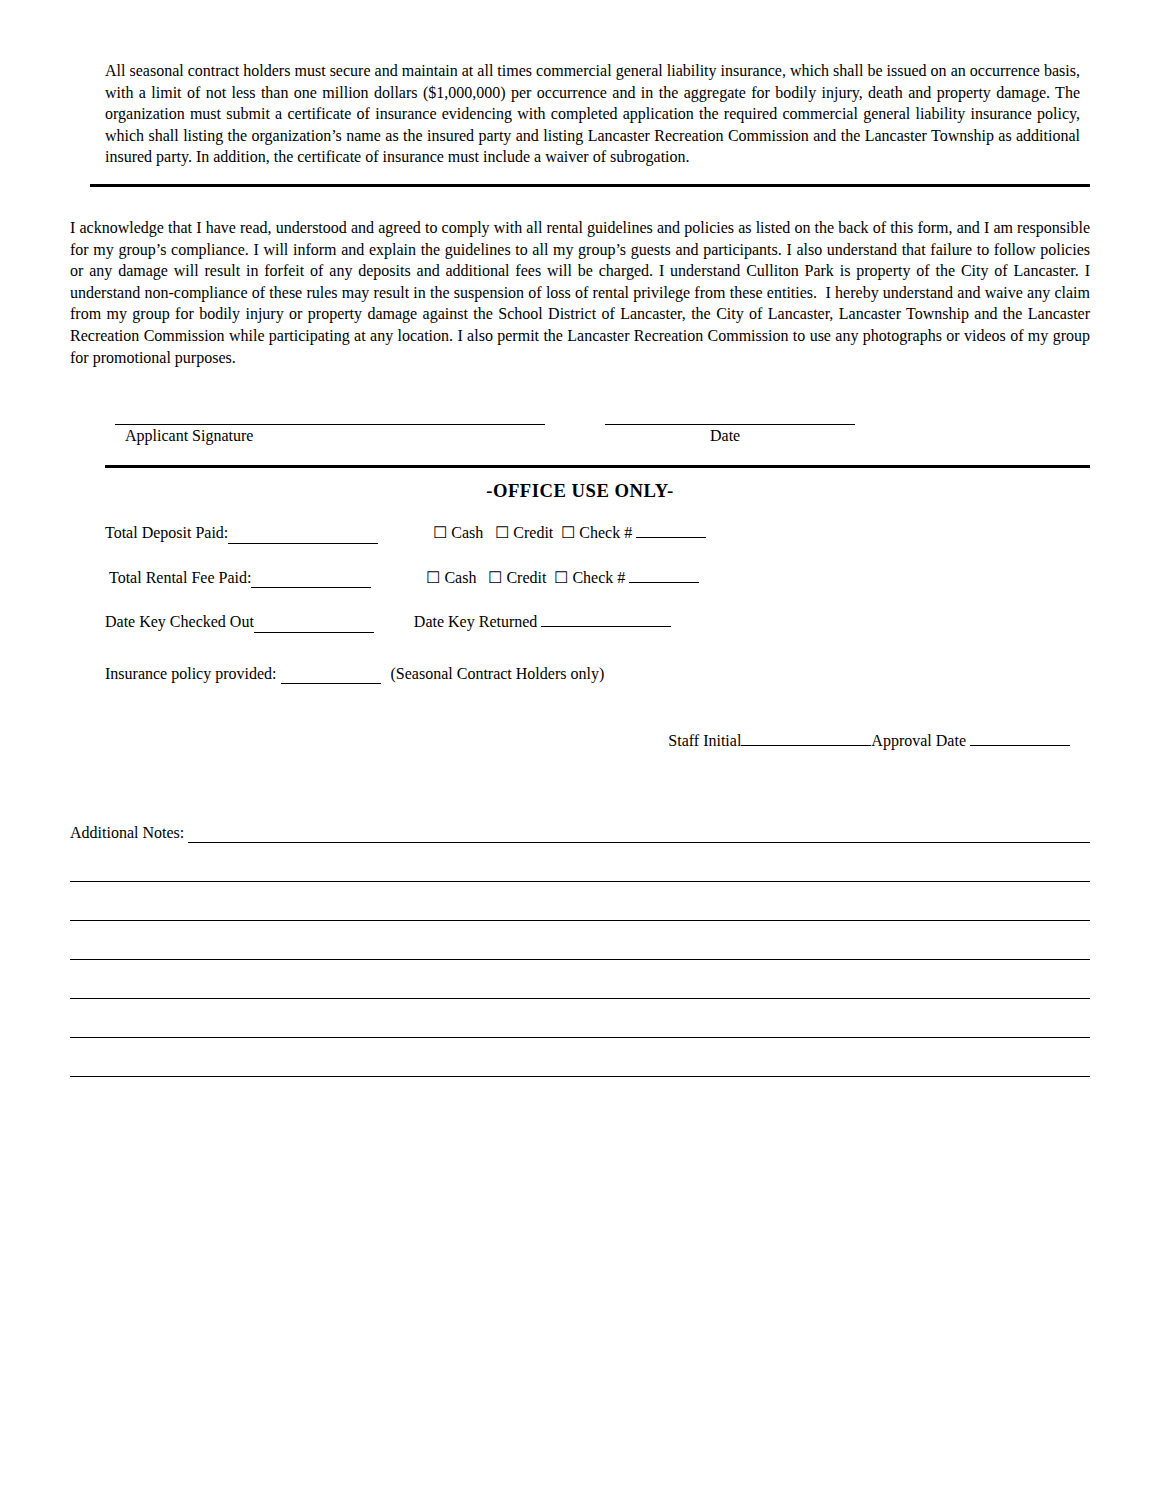All seasonal contract holders must secure and maintain at all times commercial general liability insurance, which shall be issued on an occurrence basis, with a limit of not less than one million dollars ($1,000,000) per occurrence and in the aggregate for bodily injury, death and property damage. The organization must submit a certificate of insurance evidencing with completed application the required commercial general liability insurance policy, which shall listing the organization’s name as the insured party and listing Lancaster Recreation Commission and the Lancaster Township as additional insured party. In addition, the certificate of insurance must include a waiver of subrogation.
I acknowledge that I have read, understood and agreed to comply with all rental guidelines and policies as listed on the back of this form, and I am responsible for my group’s compliance. I will inform and explain the guidelines to all my group’s guests and participants. I also understand that failure to follow policies or any damage will result in forfeit of any deposits and additional fees will be charged. I understand Culliton Park is property of the City of Lancaster. I understand non-compliance of these rules may result in the suspension of loss of rental privilege from these entities. I hereby understand and waive any claim from my group for bodily injury or property damage against the School District of Lancaster, the City of Lancaster, Lancaster Township and the Lancaster Recreation Commission while participating at any location. I also permit the Lancaster Recreation Commission to use any photographs or videos of my group for promotional purposes.
Applicant Signature
Date
-OFFICE USE ONLY-
Total Deposit Paid: ☐ Cash ☐ Credit ☐ Check #
Total Rental Fee Paid: ☐ Cash ☐ Credit ☐ Check #
Date Key Checked Out Date Key Returned
Insurance policy provided: (Seasonal Contract Holders only)
Staff Initial Approval Date
Additional Notes: